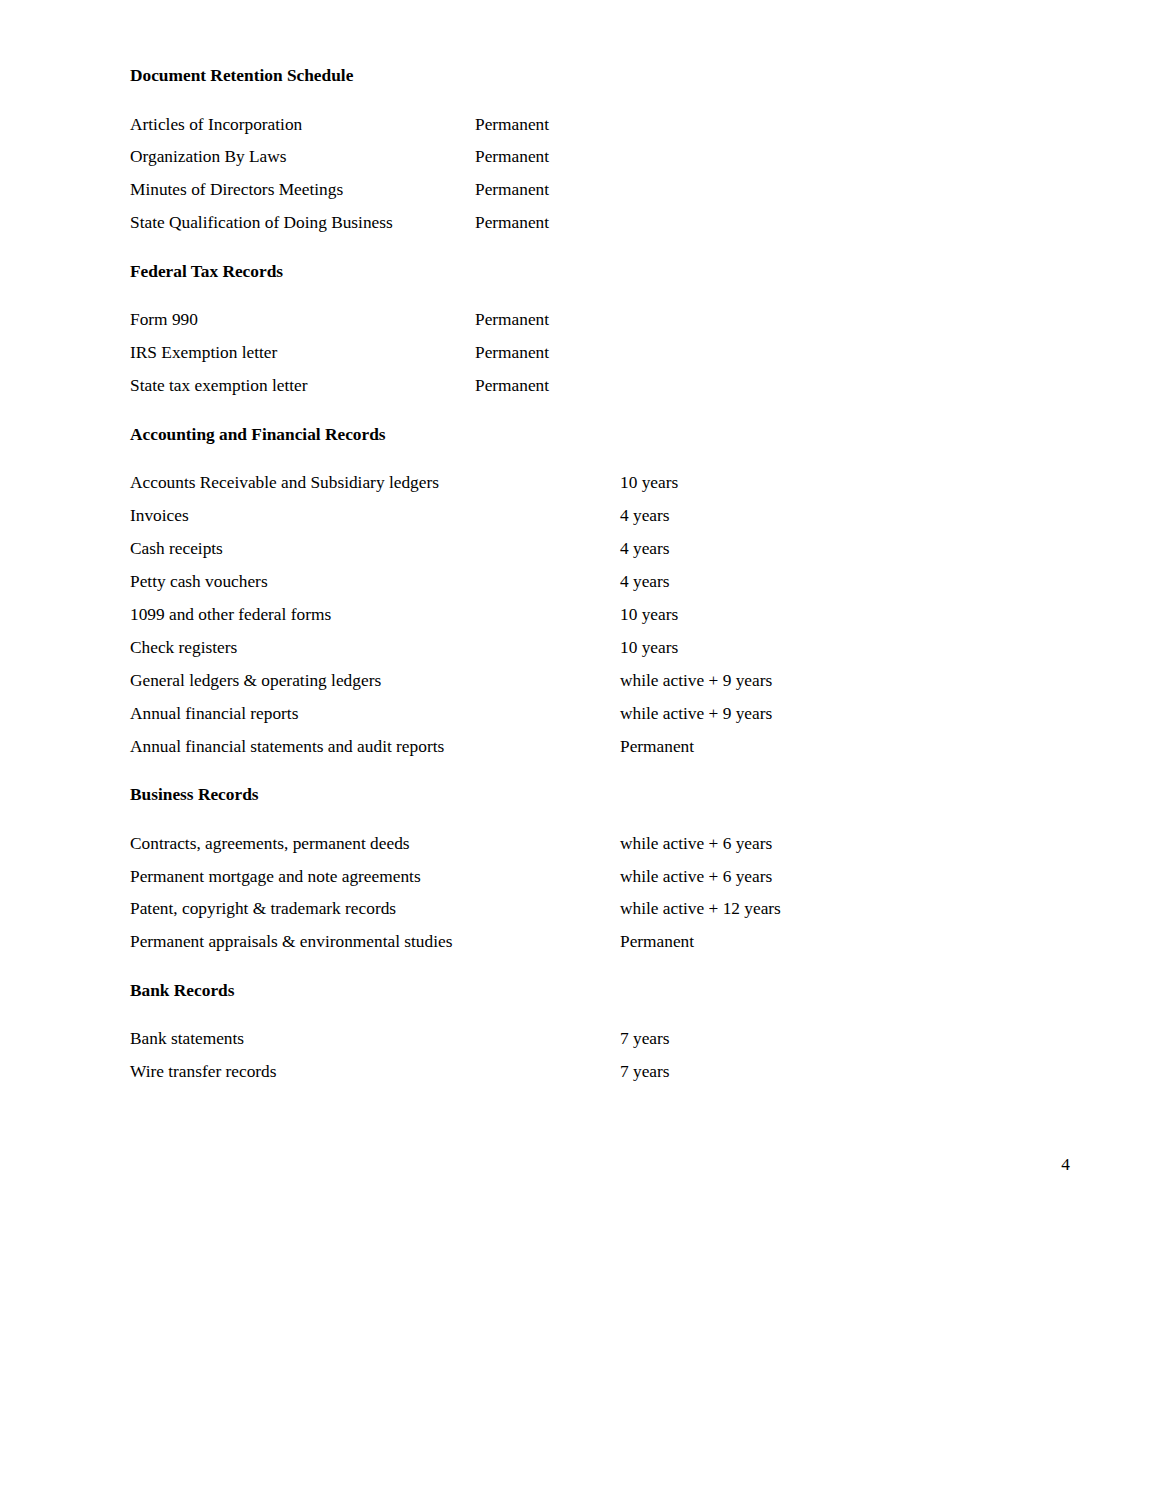Document Retention Schedule
| Articles of Incorporation | Permanent |
| Organization By Laws | Permanent |
| Minutes of Directors Meetings | Permanent |
| State Qualification of Doing Business | Permanent |
Federal Tax Records
| Form 990 | Permanent |
| IRS Exemption letter | Permanent |
| State tax exemption letter | Permanent |
Accounting and Financial Records
| Accounts Receivable and Subsidiary ledgers | 10 years |
| Invoices | 4 years |
| Cash receipts | 4 years |
| Petty cash vouchers | 4 years |
| 1099 and other federal forms | 10 years |
| Check registers | 10 years |
| General ledgers & operating ledgers | while active + 9 years |
| Annual financial reports | while active + 9 years |
| Annual financial statements and audit reports | Permanent |
Business Records
| Contracts, agreements, permanent deeds | while active + 6 years |
| Permanent mortgage and note agreements | while active + 6 years |
| Patent, copyright & trademark records | while active + 12 years |
| Permanent appraisals & environmental studies | Permanent |
Bank Records
| Bank statements | 7 years |
| Wire transfer records | 7 years |
4